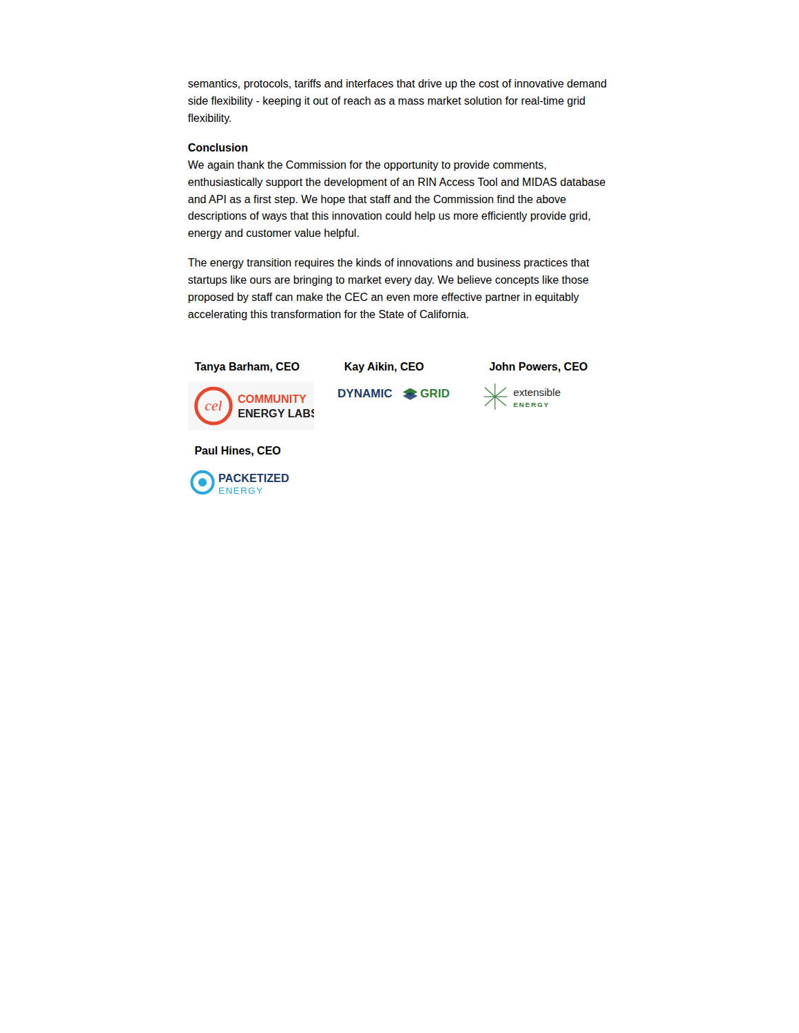semantics, protocols, tariffs and interfaces that drive up the cost of innovative demand side flexibility - keeping it out of reach as a mass market solution for real-time grid flexibility.
Conclusion
We again thank the Commission for the opportunity to provide comments, enthusiastically support the development of an RIN Access Tool and MIDAS database and API as a first step. We hope that staff and the Commission find the above descriptions of ways that this innovation could help us more efficiently provide grid, energy and customer value helpful.
The energy transition requires the kinds of innovations and business practices that startups like ours are bringing to market every day. We believe concepts like those proposed by staff can make the CEC an even more effective partner in equitably accelerating this transformation for the State of California.
Tanya Barham, CEO
Kay Aikin, CEO
John Powers, CEO
Paul Hines, CEO